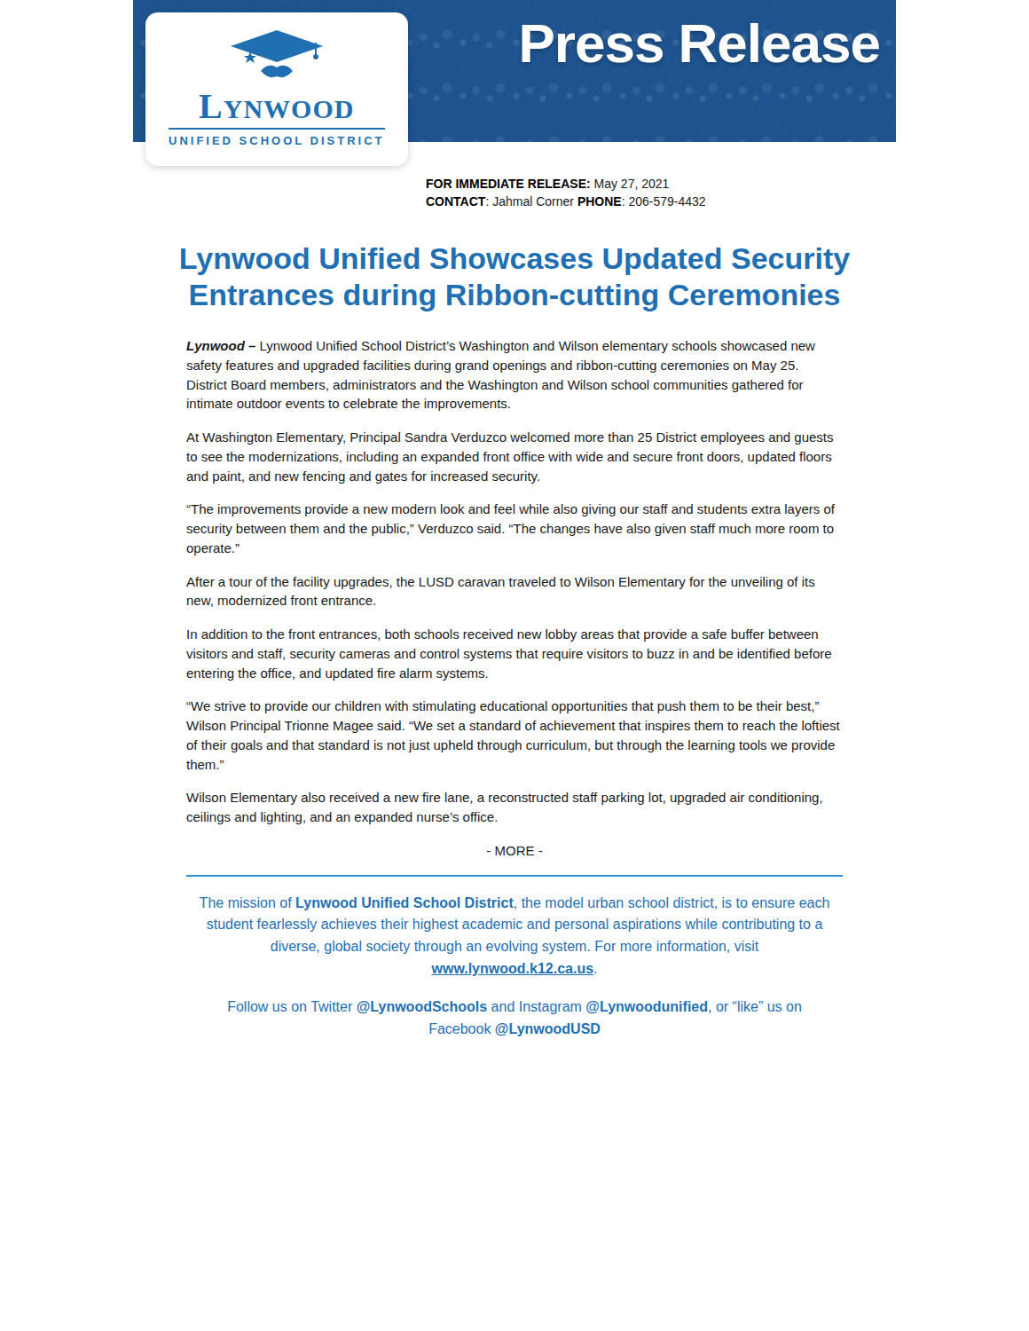Press Release
LYNWOOD
UNIFIED SCHOOL DISTRICT
FOR IMMEDIATE RELEASE: May 27, 2021
CONTACT: Jahmal Corner PHONE: 206-579-4432
Lynwood Unified Showcases Updated Security Entrances during Ribbon-cutting Ceremonies
Lynwood – Lynwood Unified School District’s Washington and Wilson elementary schools showcased new safety features and upgraded facilities during grand openings and ribbon-cutting ceremonies on May 25. District Board members, administrators and the Washington and Wilson school communities gathered for intimate outdoor events to celebrate the improvements.
At Washington Elementary, Principal Sandra Verduzco welcomed more than 25 District employees and guests to see the modernizations, including an expanded front office with wide and secure front doors, updated floors and paint, and new fencing and gates for increased security.
“The improvements provide a new modern look and feel while also giving our staff and students extra layers of security between them and the public,” Verduzco said. “The changes have also given staff much more room to operate.”
After a tour of the facility upgrades, the LUSD caravan traveled to Wilson Elementary for the unveiling of its new, modernized front entrance.
In addition to the front entrances, both schools received new lobby areas that provide a safe buffer between visitors and staff, security cameras and control systems that require visitors to buzz in and be identified before entering the office, and updated fire alarm systems.
“We strive to provide our children with stimulating educational opportunities that push them to be their best,” Wilson Principal Trionne Magee said. “We set a standard of achievement that inspires them to reach the loftiest of their goals and that standard is not just upheld through curriculum, but through the learning tools we provide them.”
Wilson Elementary also received a new fire lane, a reconstructed staff parking lot, upgraded air conditioning, ceilings and lighting, and an expanded nurse’s office.
- MORE -
The mission of Lynwood Unified School District, the model urban school district, is to ensure each student fearlessly achieves their highest academic and personal aspirations while contributing to a diverse, global society through an evolving system. For more information, visit www.lynwood.k12.ca.us.
Follow us on Twitter @LynwoodSchools and Instagram @Lynwoodunified, or “like” us on Facebook @LynwoodUSD